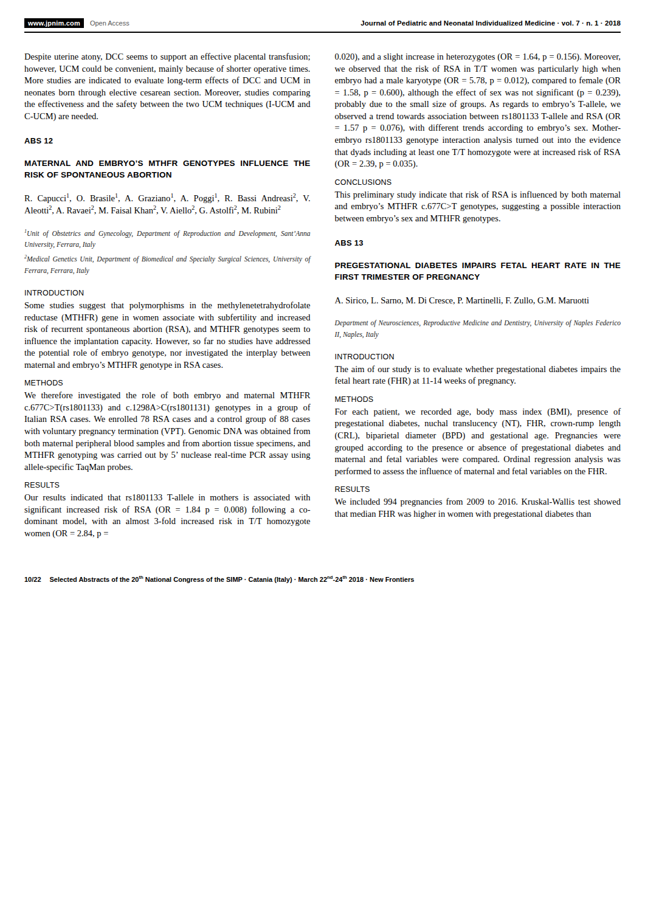www.jpnim.com Open Access Journal of Pediatric and Neonatal Individualized Medicine · vol. 7 · n. 1 · 2018
Despite uterine atony, DCC seems to support an effective placental transfusion; however, UCM could be convenient, mainly because of shorter operative times. More studies are indicated to evaluate long-term effects of DCC and UCM in neonates born through elective cesarean section. Moreover, studies comparing the effectiveness and the safety between the two UCM techniques (I-UCM and C-UCM) are needed.
ABS 12
Maternal and embryo’s MTHFR genotypes influence the risk of spontaneous abortion
R. Capucci1, O. Brasile1, A. Graziano1, A. Poggi1, R. Bassi Andreasi2, V. Aleotti2, A. Ravaei2, M. Faisal Khan2, V. Aiello2, G. Astolfi2, M. Rubini2
1Unit of Obstetrics and Gynecology, Department of Reproduction and Development, Sant’Anna University, Ferrara, Italy
2Medical Genetics Unit, Department of Biomedical and Specialty Surgical Sciences, University of Ferrara, Ferrara, Italy
INTRODUCTION
Some studies suggest that polymorphisms in the methylenetetrahydrofolate reductase (MTHFR) gene in women associate with subfertility and increased risk of recurrent spontaneous abortion (RSA), and MTHFR genotypes seem to influence the implantation capacity. However, so far no studies have addressed the potential role of embryo genotype, nor investigated the interplay between maternal and embryo’s MTHFR genotype in RSA cases.
METHODS
We therefore investigated the role of both embryo and maternal MTHFR c.677C>T(rs1801133) and c.1298A>C(rs1801131) genotypes in a group of Italian RSA cases. We enrolled 78 RSA cases and a control group of 88 cases with voluntary pregnancy termination (VPT). Genomic DNA was obtained from both maternal peripheral blood samples and from abortion tissue specimens, and MTHFR genotyping was carried out by 5’ nuclease real-time PCR assay using allele-specific TaqMan probes.
RESULTS
Our results indicated that rs1801133 T-allele in mothers is associated with significant increased risk of RSA (OR = 1.84 p = 0.008) following a co-dominant model, with an almost 3-fold increased risk in T/T homozygote women (OR = 2.84, p =
0.020), and a slight increase in heterozygotes (OR = 1.64, p = 0.156). Moreover, we observed that the risk of RSA in T/T women was particularly high when embryo had a male karyotype (OR = 5.78, p = 0.012), compared to female (OR = 1.58, p = 0.600), although the effect of sex was not significant (p = 0.239), probably due to the small size of groups. As regards to embryo’s T-allele, we observed a trend towards association between rs1801133 T-allele and RSA (OR = 1.57 p = 0.076), with different trends according to embryo’s sex. Mother-embryo rs1801133 genotype interaction analysis turned out into the evidence that dyads including at least one T/T homozygote were at increased risk of RSA (OR = 2.39, p = 0.035).
CONCLUSIONS
This preliminary study indicate that risk of RSA is influenced by both maternal and embryo’s MTHFR c.677C>T genotypes, suggesting a possible interaction between embryo’s sex and MTHFR genotypes.
ABS 13
Pregestational diabetes impairs fetal heart rate in the first trimester of pregnancy
A. Sirico, L. Sarno, M. Di Cresce, P. Martinelli, F. Zullo, G.M. Maruotti
Department of Neurosciences, Reproductive Medicine and Dentistry, University of Naples Federico II, Naples, Italy
INTRODUCTION
The aim of our study is to evaluate whether pregestational diabetes impairs the fetal heart rate (FHR) at 11-14 weeks of pregnancy.
METHODS
For each patient, we recorded age, body mass index (BMI), presence of pregestational diabetes, nuchal translucency (NT), FHR, crown-rump length (CRL), biparietal diameter (BPD) and gestational age. Pregnancies were grouped according to the presence or absence of pregestational diabetes and maternal and fetal variables were compared. Ordinal regression analysis was performed to assess the influence of maternal and fetal variables on the FHR.
RESULTS
We included 994 pregnancies from 2009 to 2016. Kruskal-Wallis test showed that median FHR was higher in women with pregestational diabetes than
10/22 Selected Abstracts of the 20th National Congress of the SIMP · Catania (Italy) · March 22nd-24th 2018 · New Frontiers